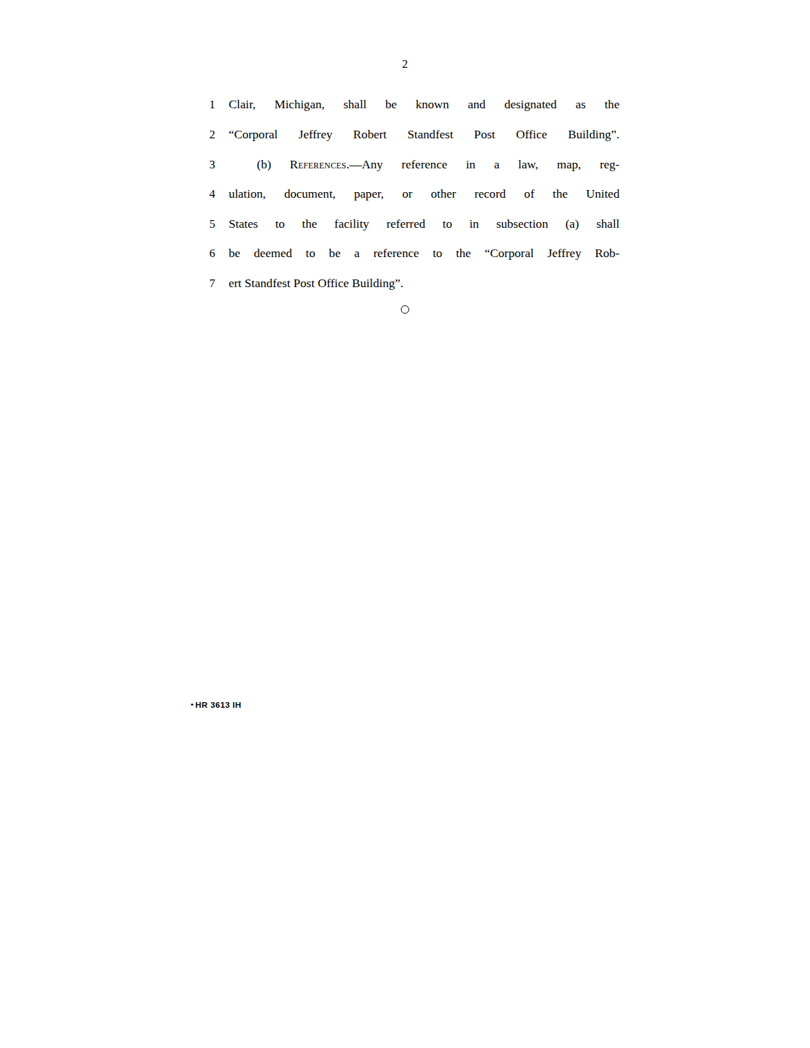2
1
Clair, Michigan, shall be known and designated as the
2
“Corporal Jeffrey Robert Standfest Post Office Building”.
3
(b) References.—Any reference in a law, map, reg-
4
ulation, document, paper, or other record of the United
5
States to the facility referred to in subsection (a) shall
6
be deemed to be a reference to the “Corporal Jeffrey Rob-
7
ert Standfest Post Office Building”.
•HR 3613 IH